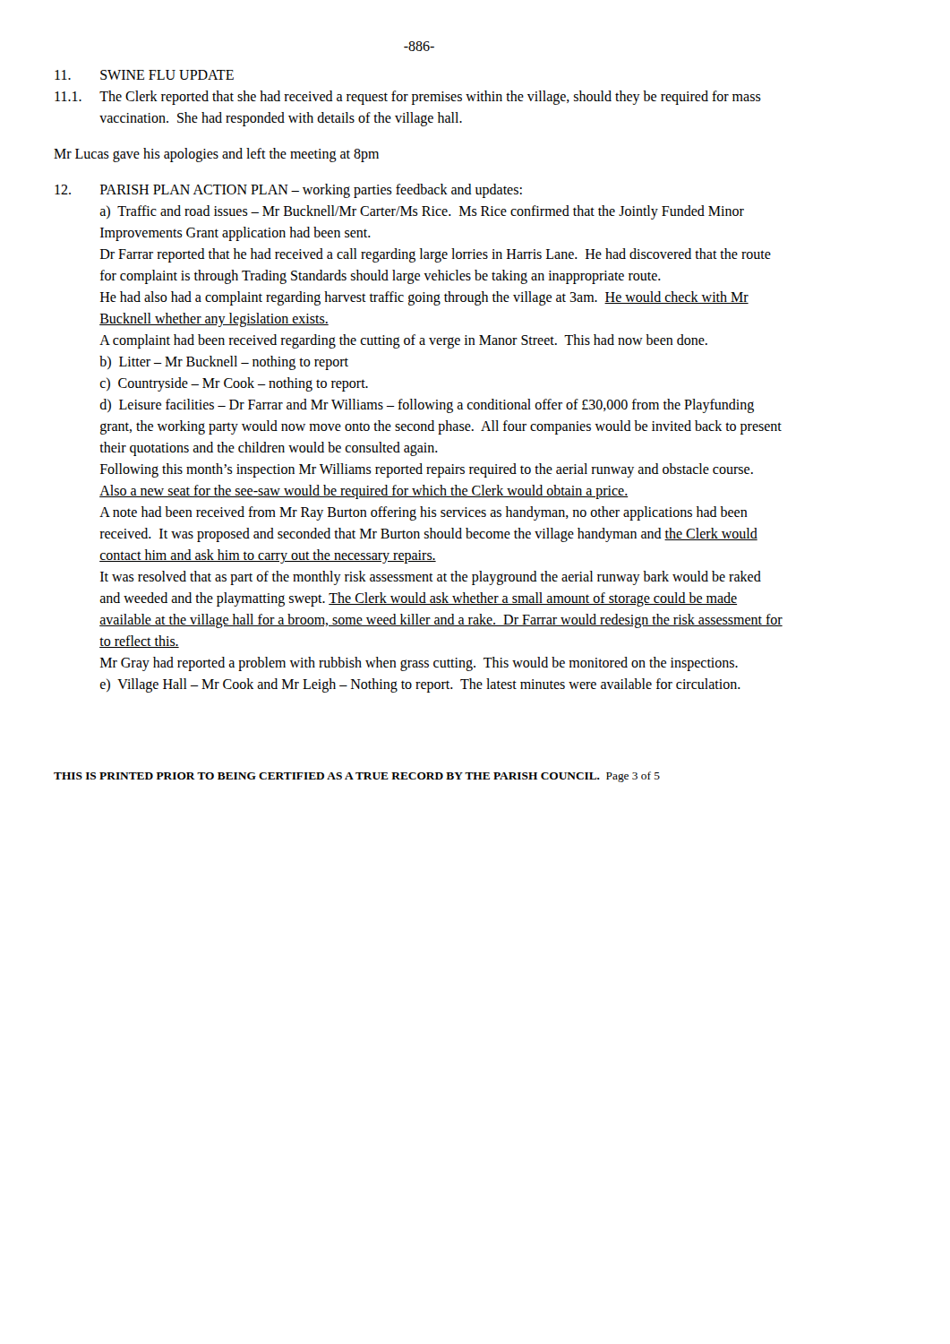-886-
11.
SWINE FLU UPDATE
11.1.
The Clerk reported that she had received a request for premises within the village, should they be required for mass vaccination. She had responded with details of the village hall.
Mr Lucas gave his apologies and left the meeting at 8pm
12.
PARISH PLAN ACTION PLAN – working parties feedback and updates:
a) Traffic and road issues – Mr Bucknell/Mr Carter/Ms Rice. Ms Rice confirmed that the Jointly Funded Minor Improvements Grant application had been sent.
Dr Farrar reported that he had received a call regarding large lorries in Harris Lane. He had discovered that the route for complaint is through Trading Standards should large vehicles be taking an inappropriate route.
He had also had a complaint regarding harvest traffic going through the village at 3am. He would check with Mr Bucknell whether any legislation exists.
A complaint had been received regarding the cutting of a verge in Manor Street. This had now been done.
b) Litter – Mr Bucknell – nothing to report
c) Countryside – Mr Cook – nothing to report.
d) Leisure facilities – Dr Farrar and Mr Williams – following a conditional offer of £30,000 from the Playfunding grant, the working party would now move onto the second phase. All four companies would be invited back to present their quotations and the children would be consulted again.
Following this month’s inspection Mr Williams reported repairs required to the aerial runway and obstacle course. Also a new seat for the see-saw would be required for which the Clerk would obtain a price.
A note had been received from Mr Ray Burton offering his services as handyman, no other applications had been received. It was proposed and seconded that Mr Burton should become the village handyman and the Clerk would contact him and ask him to carry out the necessary repairs.
It was resolved that as part of the monthly risk assessment at the playground the aerial runway bark would be raked and weeded and the playmatting swept. The Clerk would ask whether a small amount of storage could be made available at the village hall for a broom, some weed killer and a rake. Dr Farrar would redesign the risk assessment for to reflect this.
Mr Gray had reported a problem with rubbish when grass cutting. This would be monitored on the inspections.
e) Village Hall – Mr Cook and Mr Leigh – Nothing to report. The latest minutes were available for circulation.
THIS IS PRINTED PRIOR TO BEING CERTIFIED AS A TRUE RECORD BY THE PARISH COUNCIL. Page 3 of 5